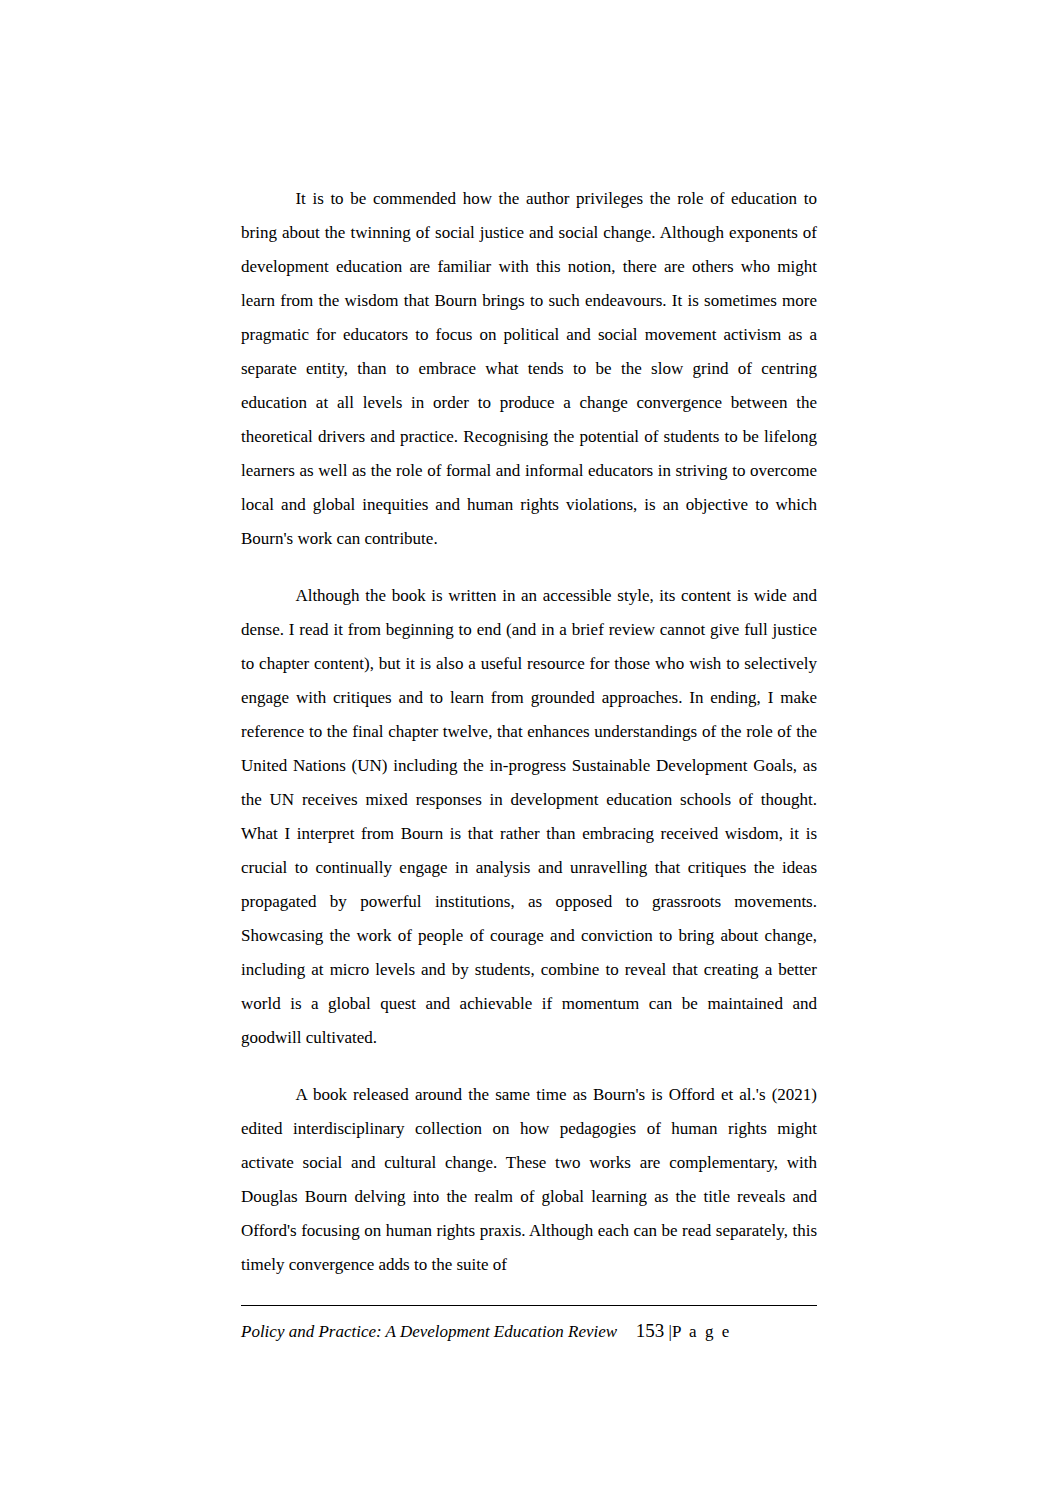It is to be commended how the author privileges the role of education to bring about the twinning of social justice and social change. Although exponents of development education are familiar with this notion, there are others who might learn from the wisdom that Bourn brings to such endeavours. It is sometimes more pragmatic for educators to focus on political and social movement activism as a separate entity, than to embrace what tends to be the slow grind of centring education at all levels in order to produce a change convergence between the theoretical drivers and practice. Recognising the potential of students to be lifelong learners as well as the role of formal and informal educators in striving to overcome local and global inequities and human rights violations, is an objective to which Bourn's work can contribute.
Although the book is written in an accessible style, its content is wide and dense. I read it from beginning to end (and in a brief review cannot give full justice to chapter content), but it is also a useful resource for those who wish to selectively engage with critiques and to learn from grounded approaches. In ending, I make reference to the final chapter twelve, that enhances understandings of the role of the United Nations (UN) including the in-progress Sustainable Development Goals, as the UN receives mixed responses in development education schools of thought. What I interpret from Bourn is that rather than embracing received wisdom, it is crucial to continually engage in analysis and unravelling that critiques the ideas propagated by powerful institutions, as opposed to grassroots movements. Showcasing the work of people of courage and conviction to bring about change, including at micro levels and by students, combine to reveal that creating a better world is a global quest and achievable if momentum can be maintained and goodwill cultivated.
A book released around the same time as Bourn's is Offord et al.'s (2021) edited interdisciplinary collection on how pedagogies of human rights might activate social and cultural change. These two works are complementary, with Douglas Bourn delving into the realm of global learning as the title reveals and Offord's focusing on human rights praxis. Although each can be read separately, this timely convergence adds to the suite of
Policy and Practice: A Development Education Review 153 |P a g e